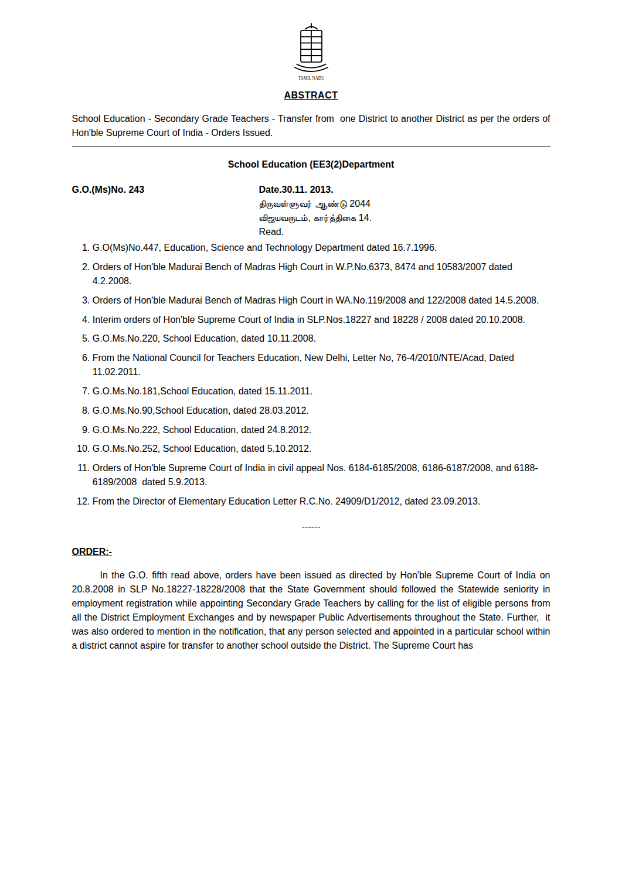ABSTRACT
School Education - Secondary Grade Teachers - Transfer from one District to another District as per the orders of Hon'ble Supreme Court of India - Orders Issued.
School Education (EE3(2)Department
| G.O.(Ms)No. 243 | Date.30.11. 2013. திருவள்ளுவர் ஆண்டு 2044 விஜயவருடம், கார்த்திகை 14. Read. |
G.O(Ms)No.447, Education, Science and Technology Department dated 16.7.1996.
Orders of Hon'ble Madurai Bench of Madras High Court in W.P.No.6373, 8474 and 10583/2007 dated 4.2.2008.
Orders of Hon'ble Madurai Bench of Madras High Court in WA.No.119/2008 and 122/2008 dated 14.5.2008.
Interim orders of Hon'ble Supreme Court of India in SLP.Nos.18227 and 18228 / 2008 dated 20.10.2008.
G.O.Ms.No.220, School Education, dated 10.11.2008.
From the National Council for Teachers Education, New Delhi, Letter No, 76-4/2010/NTE/Acad, Dated 11.02.2011.
G.O.Ms.No.181,School Education, dated 15.11.2011.
G.O.Ms.No.90,School Education, dated 28.03.2012.
G.O.Ms.No.222, School Education, dated 24.8.2012.
G.O.Ms.No.252, School Education, dated 5.10.2012.
Orders of Hon'ble Supreme Court of India in civil appeal Nos. 6184-6185/2008, 6186-6187/2008, and 6188-6189/2008 dated 5.9.2013.
From the Director of Elementary Education Letter R.C.No. 24909/D1/2012, dated 23.09.2013.
------
ORDER:-
In the G.O. fifth read above, orders have been issued as directed by Hon'ble Supreme Court of India on 20.8.2008 in SLP No.18227-18228/2008 that the State Government should followed the Statewide seniority in employment registration while appointing Secondary Grade Teachers by calling for the list of eligible persons from all the District Employment Exchanges and by newspaper Public Advertisements throughout the State. Further, it was also ordered to mention in the notification, that any person selected and appointed in a particular school within a district cannot aspire for transfer to another school outside the District. The Supreme Court has